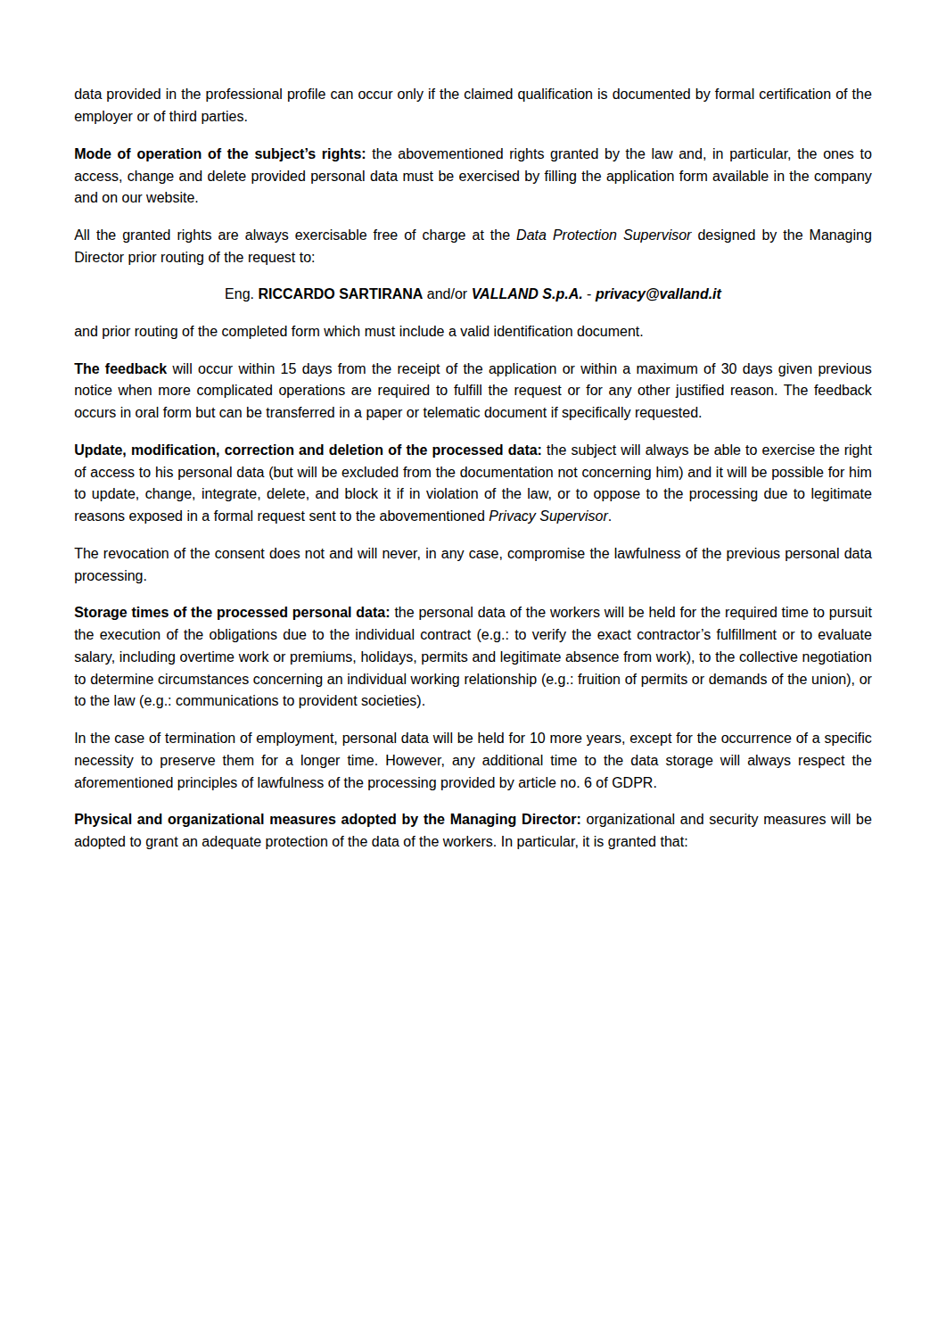data provided in the professional profile can occur only if the claimed qualification is documented by formal certification of the employer or of third parties.
Mode of operation of the subject’s rights: the abovementioned rights granted by the law and, in particular, the ones to access, change and delete provided personal data must be exercised by filling the application form available in the company and on our website.
All the granted rights are always exercisable free of charge at the Data Protection Supervisor designed by the Managing Director prior routing of the request to:
Eng. RICCARDO SARTIRANA and/or VALLAND S.p.A. - privacy@valland.it
and prior routing of the completed form which must include a valid identification document.
The feedback will occur within 15 days from the receipt of the application or within a maximum of 30 days given previous notice when more complicated operations are required to fulfill the request or for any other justified reason. The feedback occurs in oral form but can be transferred in a paper or telematic document if specifically requested.
Update, modification, correction and deletion of the processed data: the subject will always be able to exercise the right of access to his personal data (but will be excluded from the documentation not concerning him) and it will be possible for him to update, change, integrate, delete, and block it if in violation of the law, or to oppose to the processing due to legitimate reasons exposed in a formal request sent to the abovementioned Privacy Supervisor.
The revocation of the consent does not and will never, in any case, compromise the lawfulness of the previous personal data processing.
Storage times of the processed personal data: the personal data of the workers will be held for the required time to pursuit the execution of the obligations due to the individual contract (e.g.: to verify the exact contractor’s fulfillment or to evaluate salary, including overtime work or premiums, holidays, permits and legitimate absence from work), to the collective negotiation to determine circumstances concerning an individual working relationship (e.g.: fruition of permits or demands of the union), or to the law (e.g.: communications to provident societies).
In the case of termination of employment, personal data will be held for 10 more years, except for the occurrence of a specific necessity to preserve them for a longer time. However, any additional time to the data storage will always respect the aforementioned principles of lawfulness of the processing provided by article no. 6 of GDPR.
Physical and organizational measures adopted by the Managing Director: organizational and security measures will be adopted to grant an adequate protection of the data of the workers. In particular, it is granted that: